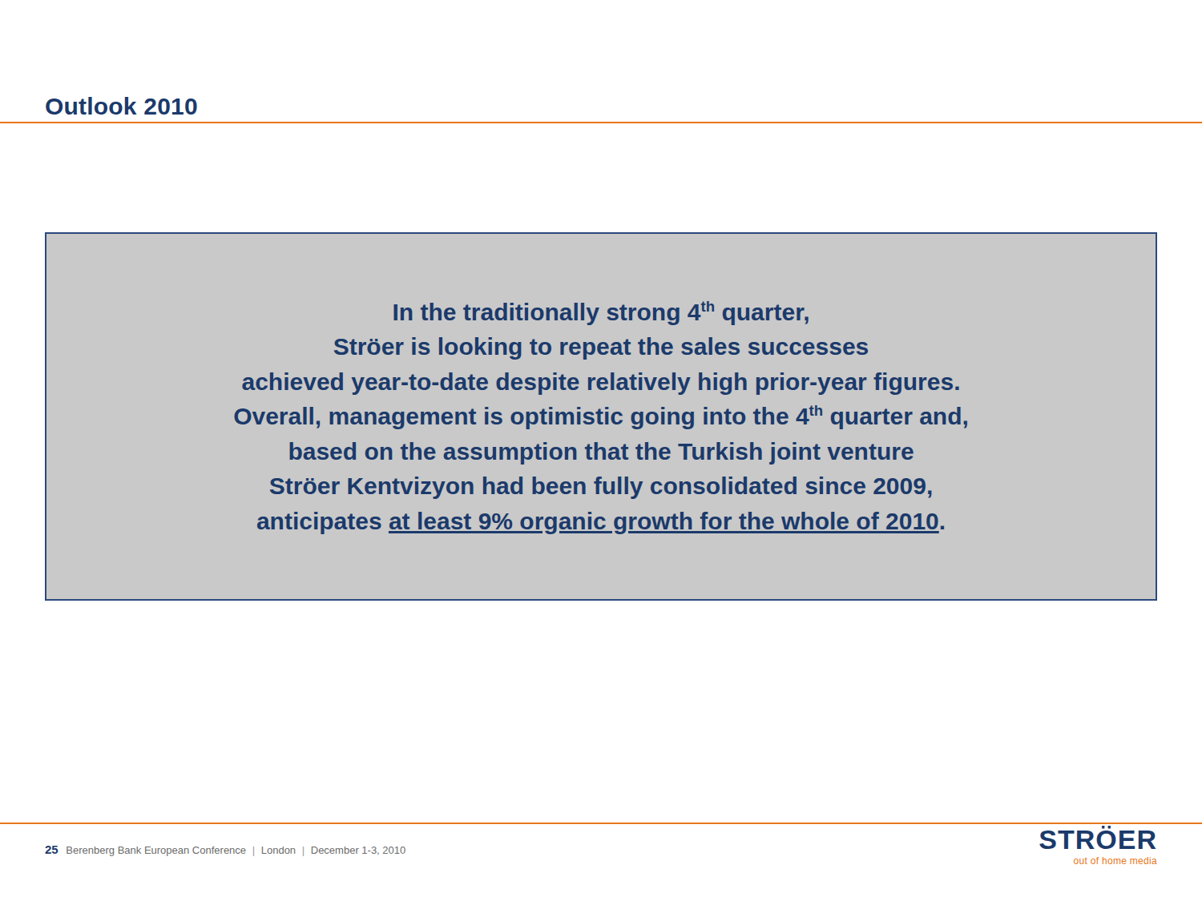Outlook 2010
In the traditionally strong 4th quarter,
Ströer is looking to repeat the sales successes
achieved year-to-date despite relatively high prior-year figures.
Overall, management is optimistic going into the 4th quarter and,
based on the assumption that the Turkish joint venture
Ströer Kentvizyon had been fully consolidated since 2009,
anticipates at least 9% organic growth for the whole of 2010.
25 Berenberg Bank European Conference | London | December 1-3, 2010
STRÖER
out of home media